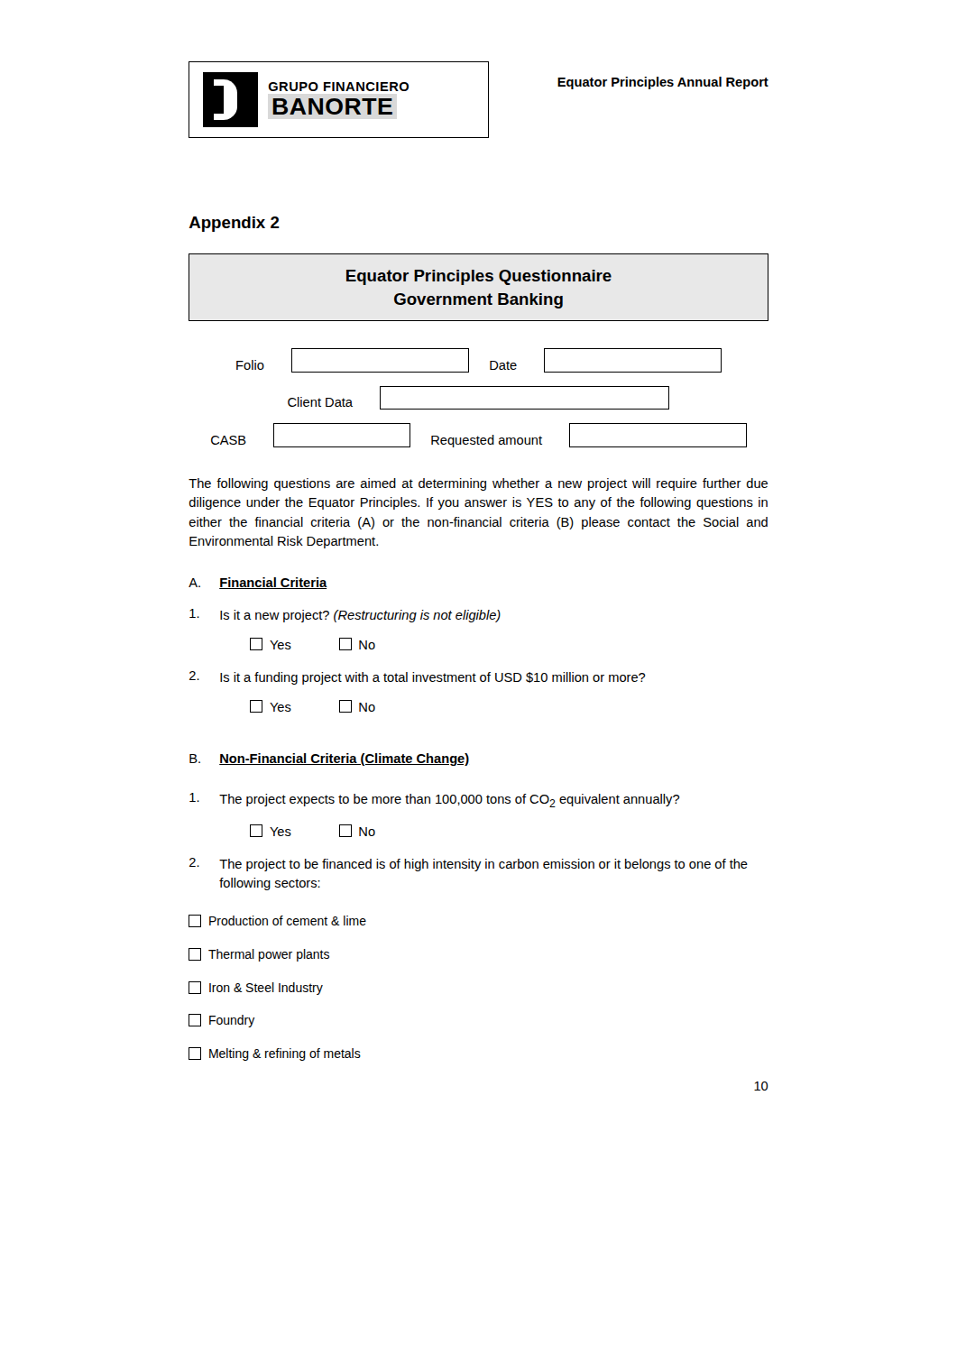GRUPO FINANCIERO
BANORTE
Equator Principles Annual Report
Appendix 2
Equator Principles Questionnaire
Government Banking
Folio Date
Client Data
CASB Requested amount
The following questions are aimed at determining whether a new project will require further due diligence under the Equator Principles. If you answer is YES to any of the following questions in either the financial criteria (A) or the non-financial criteria (B) please contact the Social and Environmental Risk Department.
A. Financial Criteria
1. Is it a new project? (Restructuring is not eligible)
Yes No
2. Is it a funding project with a total investment of USD $10 million or more?
Yes No
B. Non-Financial Criteria (Climate Change)
1. The project expects to be more than 100,000 tons of CO2 equivalent annually?
Yes No
2. The project to be financed is of high intensity in carbon emission or it belongs to one of the following sectors:
Production of cement & lime
Thermal power plants
Iron & Steel Industry
Foundry
Melting & refining of metals
10